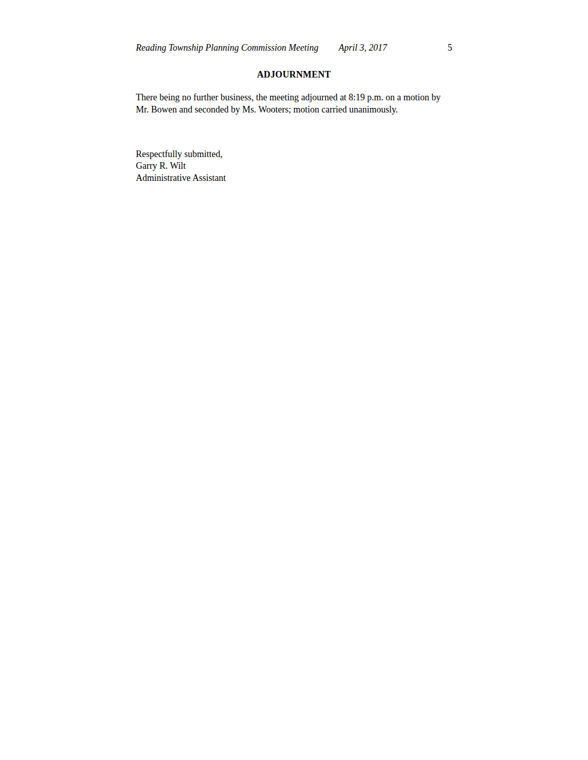Reading Township Planning Commission MeetingApril 3, 2017
5
ADJOURNMENT
There being no further business, the meeting adjourned at 8:19 p.m. on a motion by Mr. Bowen and seconded by Ms. Wooters; motion carried unanimously.
Respectfully submitted,
Garry R. Wilt
Administrative Assistant